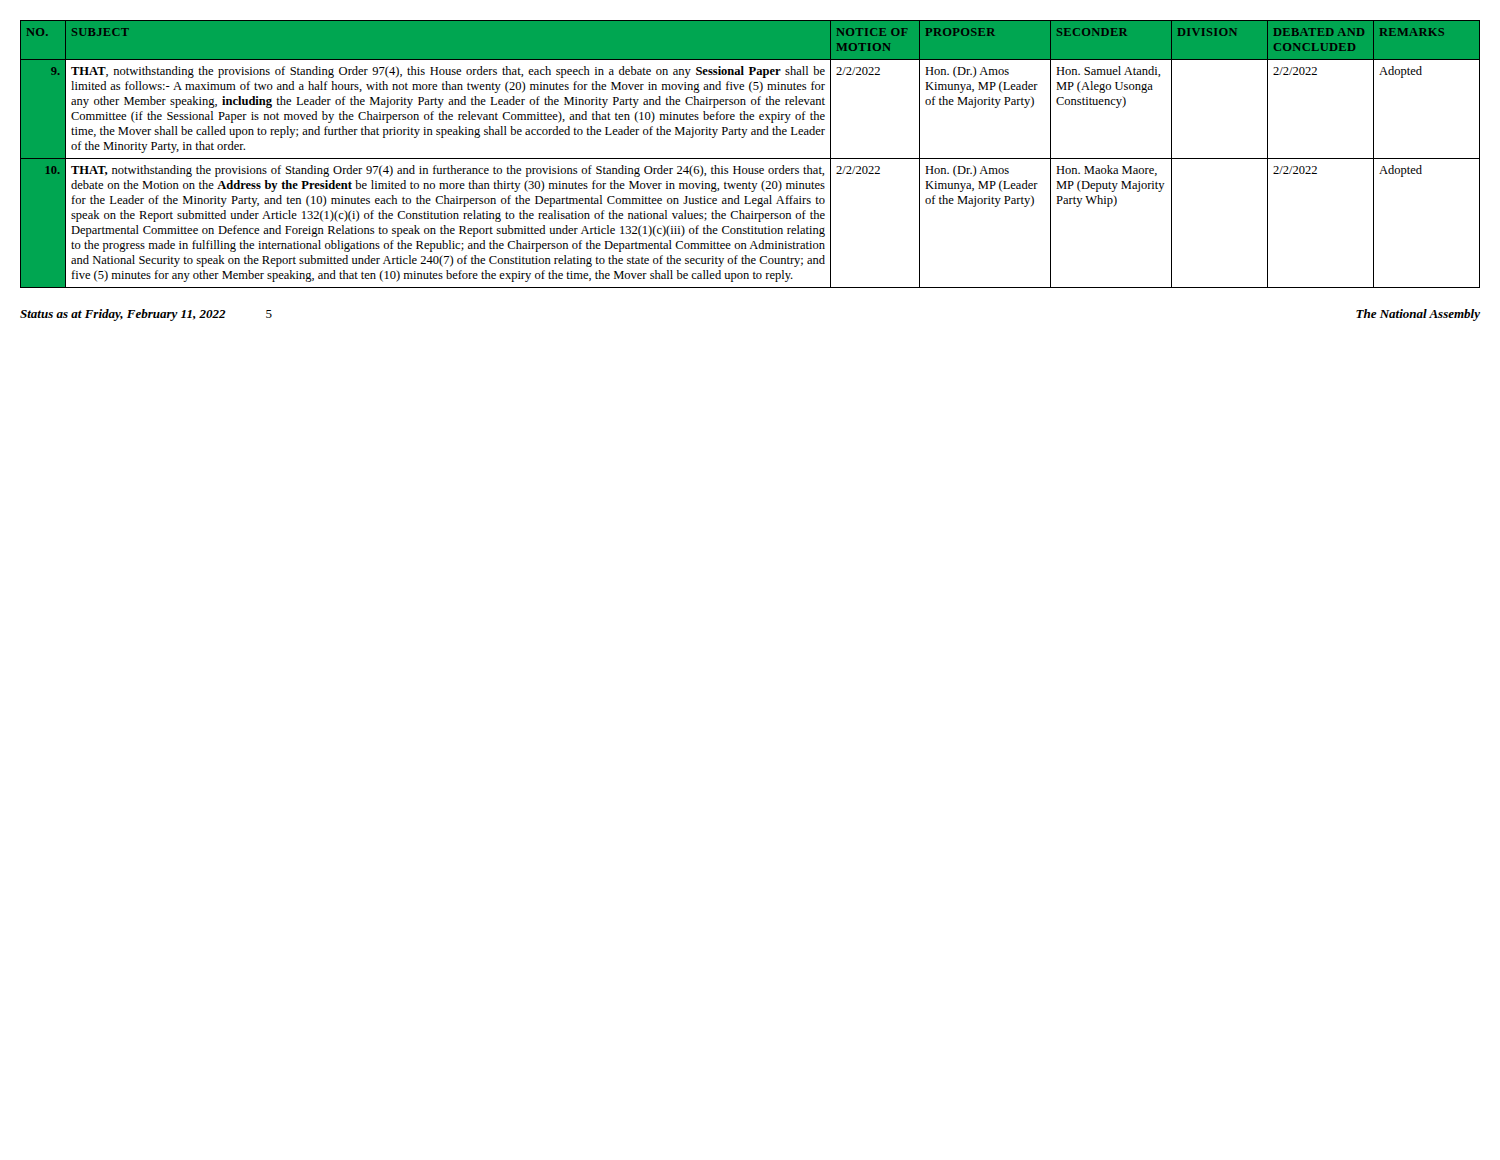| NO. | SUBJECT | NOTICE OF MOTION | PROPOSER | SECONDER | DIVISION | DEBATED AND CONCLUDED | REMARKS |
| --- | --- | --- | --- | --- | --- | --- | --- |
| 9. | THAT , notwithstanding the provisions of Standing Order 97(4), this House orders that, each speech in a debate on any Sessional Paper shall be limited as follows:- A maximum of two and a half hours, with not more than twenty (20) minutes for the Mover in moving and five (5) minutes for any other Member speaking, including the Leader of the Majority Party and the Leader of the Minority Party and the Chairperson of the relevant Committee (if the Sessional Paper is not moved by the Chairperson of the relevant Committee), and that ten (10) minutes before the expiry of the time, the Mover shall be called upon to reply; and further that priority in speaking shall be accorded to the Leader of the Majority Party and the Leader of the Minority Party, in that order. | 2/2/2022 | Hon. (Dr.) Amos Kimunya, MP (Leader of the Majority Party) | Hon. Samuel Atandi, MP (Alego Usonga Constituency) | | 2/2/2022 | Adopted |
| 10. | THAT, notwithstanding the provisions of Standing Order 97(4) and in furtherance to the provisions of Standing Order 24(6), this House orders that, debate on the Motion on the Address by the President be limited to no more than thirty (30) minutes for the Mover in moving, twenty (20) minutes for the Leader of the Minority Party, and ten (10) minutes each to the Chairperson of the Departmental Committee on Justice and Legal Affairs to speak on the Report submitted under Article 132(1)(c)(i) of the Constitution relating to the realisation of the national values; the Chairperson of the Departmental Committee on Defence and Foreign Relations to speak on the Report submitted under Article 132(1)(c)(iii) of the Constitution relating to the progress made in fulfilling the international obligations of the Republic; and the Chairperson of the Departmental Committee on Administration and National Security to speak on the Report submitted under Article 240(7) of the Constitution relating to the state of the security of the Country; and five (5) minutes for any other Member speaking, and that ten (10) minutes before the expiry of the time, the Mover shall be called upon to reply. | 2/2/2022 | Hon. (Dr.) Amos Kimunya, MP (Leader of the Majority Party) | Hon. Maoka Maore, MP (Deputy Majority Party Whip) | | 2/2/2022 | Adopted |
Status as at Friday, February 11, 2022 5 The National Assembly